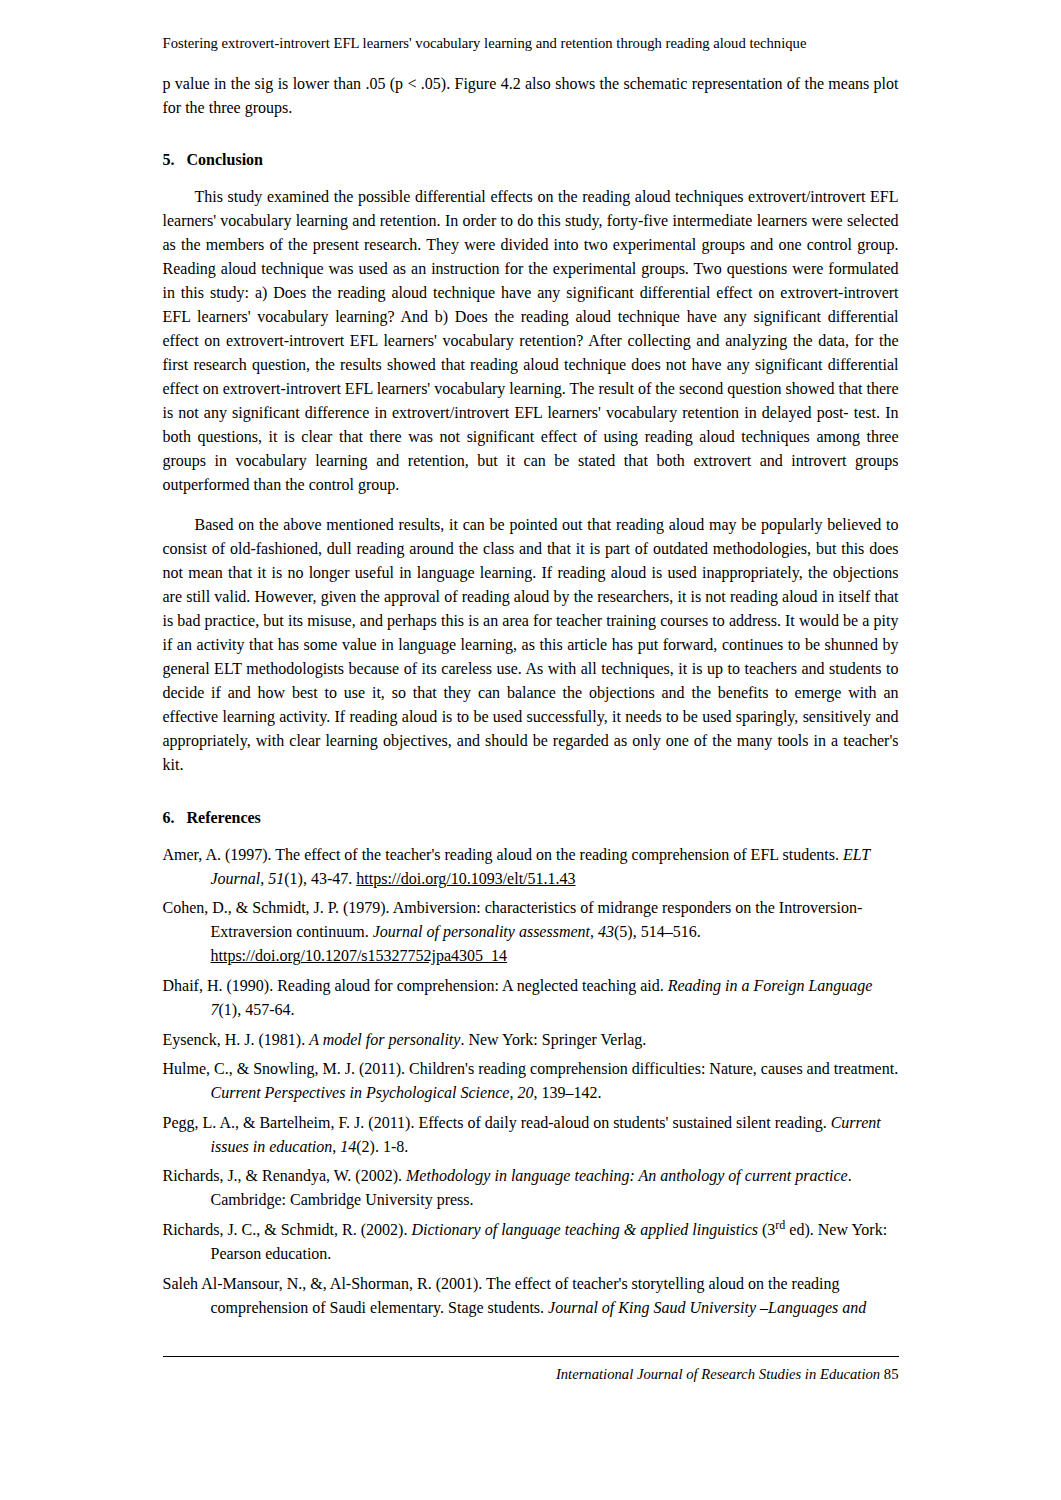Fostering extrovert-introvert EFL learners' vocabulary learning and retention through reading aloud technique
p value in the sig is lower than .05 (p < .05). Figure 4.2 also shows the schematic representation of the means plot for the three groups.
5. Conclusion
This study examined the possible differential effects on the reading aloud techniques extrovert/introvert EFL learners' vocabulary learning and retention. In order to do this study, forty-five intermediate learners were selected as the members of the present research. They were divided into two experimental groups and one control group. Reading aloud technique was used as an instruction for the experimental groups. Two questions were formulated in this study: a) Does the reading aloud technique have any significant differential effect on extrovert-introvert EFL learners' vocabulary learning? And b) Does the reading aloud technique have any significant differential effect on extrovert-introvert EFL learners' vocabulary retention? After collecting and analyzing the data, for the first research question, the results showed that reading aloud technique does not have any significant differential effect on extrovert-introvert EFL learners' vocabulary learning. The result of the second question showed that there is not any significant difference in extrovert/introvert EFL learners' vocabulary retention in delayed post- test. In both questions, it is clear that there was not significant effect of using reading aloud techniques among three groups in vocabulary learning and retention, but it can be stated that both extrovert and introvert groups outperformed than the control group.
Based on the above mentioned results, it can be pointed out that reading aloud may be popularly believed to consist of old-fashioned, dull reading around the class and that it is part of outdated methodologies, but this does not mean that it is no longer useful in language learning. If reading aloud is used inappropriately, the objections are still valid. However, given the approval of reading aloud by the researchers, it is not reading aloud in itself that is bad practice, but its misuse, and perhaps this is an area for teacher training courses to address. It would be a pity if an activity that has some value in language learning, as this article has put forward, continues to be shunned by general ELT methodologists because of its careless use. As with all techniques, it is up to teachers and students to decide if and how best to use it, so that they can balance the objections and the benefits to emerge with an effective learning activity. If reading aloud is to be used successfully, it needs to be used sparingly, sensitively and appropriately, with clear learning objectives, and should be regarded as only one of the many tools in a teacher's kit.
6. References
Amer, A. (1997). The effect of the teacher's reading aloud on the reading comprehension of EFL students. ELT Journal, 51(1), 43-47. https://doi.org/10.1093/elt/51.1.43
Cohen, D., & Schmidt, J. P. (1979). Ambiversion: characteristics of midrange responders on the Introversion-Extraversion continuum. Journal of personality assessment, 43(5), 514–516. https://doi.org/10.1207/s15327752jpa4305_14
Dhaif, H. (1990). Reading aloud for comprehension: A neglected teaching aid. Reading in a Foreign Language 7(1), 457-64.
Eysenck, H. J. (1981). A model for personality. New York: Springer Verlag.
Hulme, C., & Snowling, M. J. (2011). Children's reading comprehension difficulties: Nature, causes and treatment. Current Perspectives in Psychological Science, 20, 139–142.
Pegg, L. A., & Bartelheim, F. J. (2011). Effects of daily read-aloud on students' sustained silent reading. Current issues in education, 14(2). 1-8.
Richards, J., & Renandya, W. (2002). Methodology in language teaching: An anthology of current practice. Cambridge: Cambridge University press.
Richards, J. C., & Schmidt, R. (2002). Dictionary of language teaching & applied linguistics (3rd ed). New York: Pearson education.
Saleh Al-Mansour, N., &, Al-Shorman, R. (2001). The effect of teacher's storytelling aloud on the reading comprehension of Saudi elementary. Stage students. Journal of King Saud University –Languages and
International Journal of Research Studies in Education 85